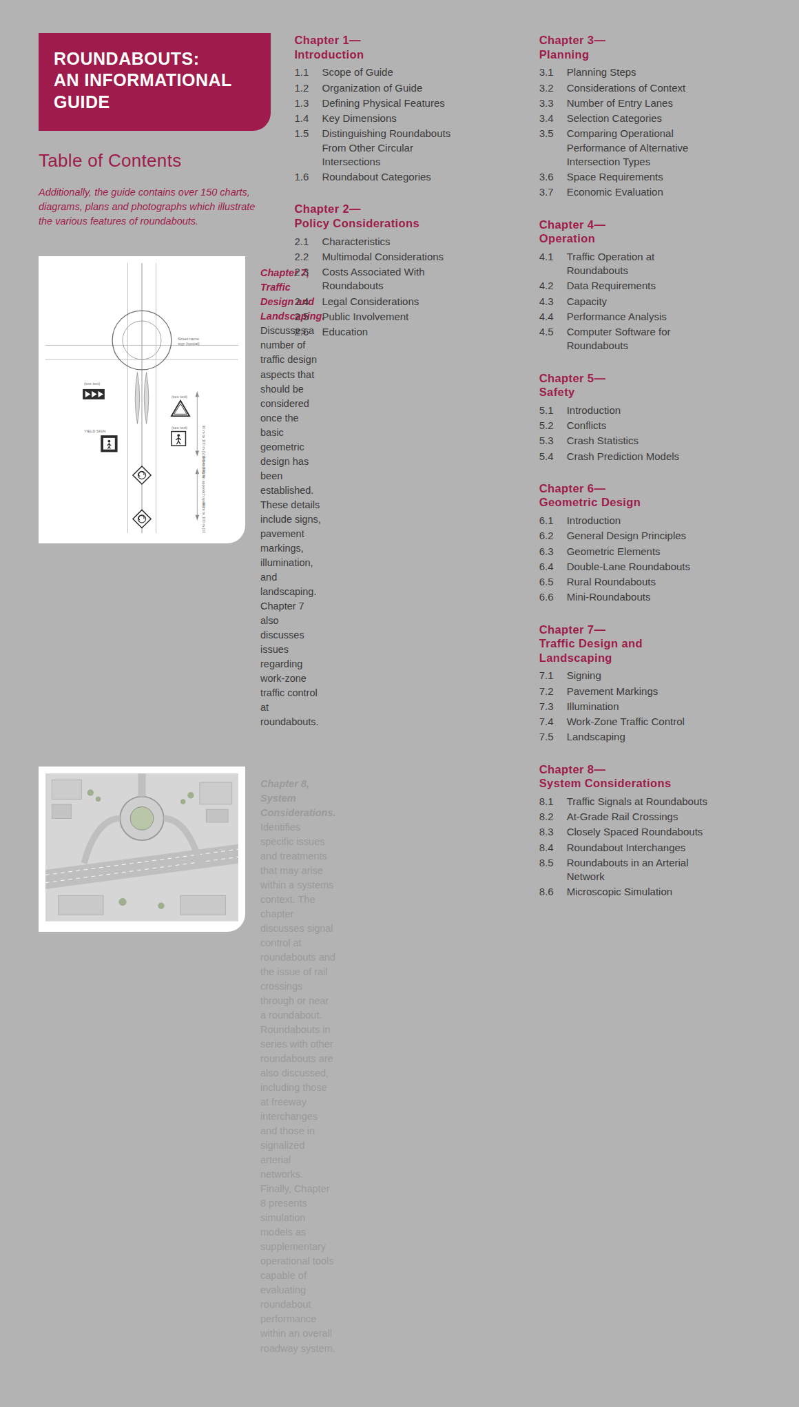Roundabouts:
An Informational
Guide
Table of Contents
Additionally, the guide contains over 150 charts, diagrams, plans and photographs which illustrate the various features of roundabouts.
(see text) (see text) (see text) YIELD SIGN 30 m to 100 m (100 ft to 330 ft) 30 m to 100 m (100 ft to 330 ft) depending on approach speed depending on approach speed Street name sign (typical)
Chapter 7, Traffic Design and Landscaping. Discusses a number of traffic design aspects that should be considered once the basic geometric design has been established. These details include signs, pavement markings, illumination, and landscaping. Chapter 7 also discusses issues regarding work-zone traffic control at roundabouts.
Chapter 8, System Considerations. Identifies specific issues and treatments that may arise within a systems context. The chapter discusses signal control at roundabouts and the issue of rail crossings through or near a roundabout. Roundabouts in series with other roundabouts are also discussed, including those at freeway interchanges and those in signalized arterial networks. Finally, Chapter 8 presents simulation models as supplementary operational tools capable of evaluating roundabout performance within an overall roadway system.
Chapter 1—
Introduction
1.1 Scope of Guide
1.2 Organization of Guide
1.3 Defining Physical Features
1.4 Key Dimensions
1.5 Distinguishing RoundaboutsFrom Other Circular Intersections
1.6 Roundabout Categories
Chapter 2—
Policy Considerations
2.1 Characteristics
2.2 Multimodal Considerations
2.3 Costs Associated WithRoundabouts
2.4 Legal Considerations
2.5 Public Involvement
2.6 Education
Chapter 3—
Planning
3.1 Planning Steps
3.2 Considerations of Context
3.3 Number of Entry Lanes
3.4 Selection Categories
3.5 Comparing OperationalPerformance of Alternative Intersection Types
3.6 Space Requirements
3.7 Economic Evaluation
Chapter 4—
Operation
4.1 Traffic Operation atRoundabouts
4.2 Data Requirements
4.3 Capacity
4.4 Performance Analysis
4.5 Computer Software forRoundabouts
Chapter 5—
Safety
5.1 Introduction
5.2 Conflicts
5.3 Crash Statistics
5.4 Crash Prediction Models
Chapter 6—
Geometric Design
6.1 Introduction
6.2 General Design Principles
6.3 Geometric Elements
6.4 Double-Lane Roundabouts
6.5 Rural Roundabouts
6.6 Mini-Roundabouts
Chapter 7—
Traffic Design and
Landscaping
7.1 Signing
7.2 Pavement Markings
7.3 Illumination
7.4 Work-Zone Traffic Control
7.5 Landscaping
Chapter 8—
System Considerations
8.1 Traffic Signals at Roundabouts
8.2 At-Grade Rail Crossings
8.3 Closely Spaced Roundabouts
8.4 Roundabout Interchanges
8.5 Roundabouts in an ArterialNetwork
8.6 Microscopic Simulation